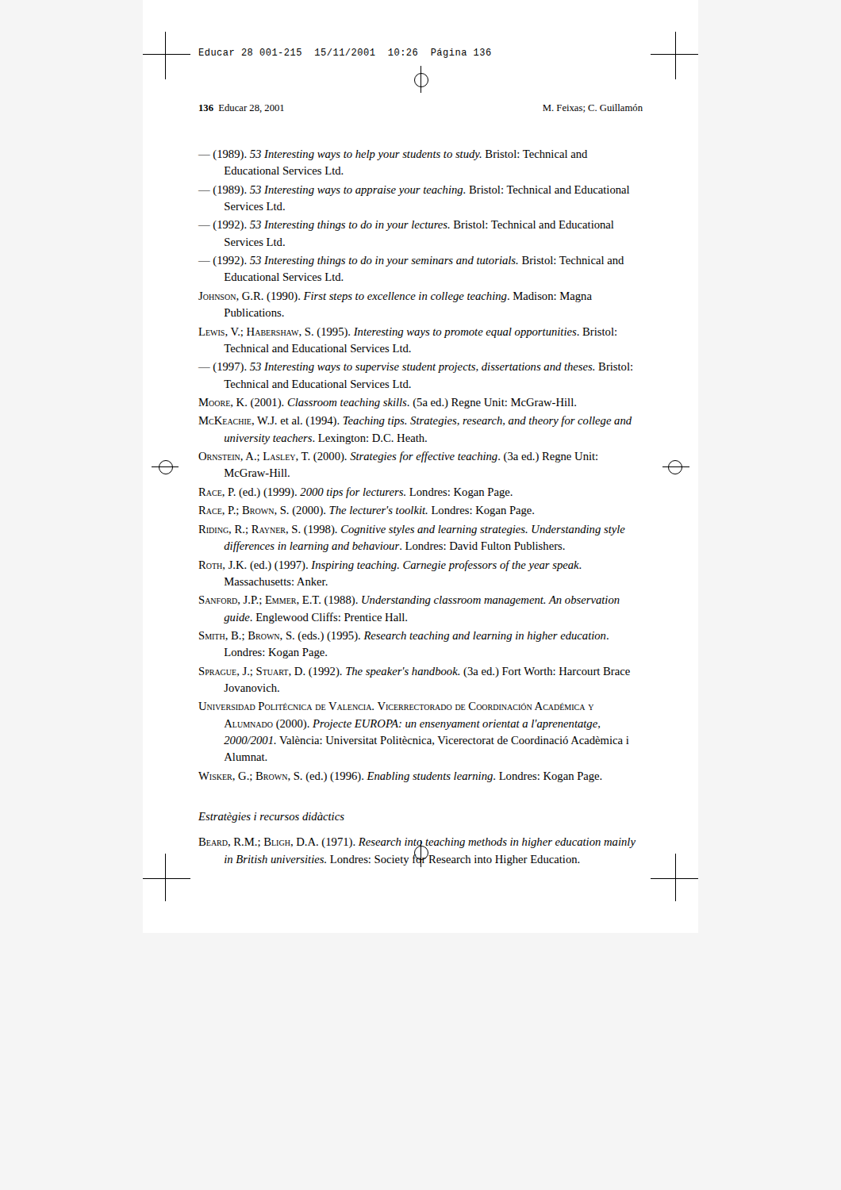Educar 28 001-215 15/11/2001 10:26 Página 136
136 Educar 28, 2001
M. Feixas; C. Guillamón
— (1989). 53 Interesting ways to help your students to study. Bristol: Technical and Educational Services Ltd.
— (1989). 53 Interesting ways to appraise your teaching. Bristol: Technical and Educational Services Ltd.
— (1992). 53 Interesting things to do in your lectures. Bristol: Technical and Educational Services Ltd.
— (1992). 53 Interesting things to do in your seminars and tutorials. Bristol: Technical and Educational Services Ltd.
Johnson, G.R. (1990). First steps to excellence in college teaching. Madison: Magna Publications.
Lewis, V.; Habershaw, S. (1995). Interesting ways to promote equal opportunities. Bristol: Technical and Educational Services Ltd.
— (1997). 53 Interesting ways to supervise student projects, dissertations and theses. Bristol: Technical and Educational Services Ltd.
Moore, K. (2001). Classroom teaching skills. (5a ed.) Regne Unit: McGraw-Hill.
McKeachie, W.J. et al. (1994). Teaching tips. Strategies, research, and theory for college and university teachers. Lexington: D.C. Heath.
Ornstein, A.; Lasley, T. (2000). Strategies for effective teaching. (3a ed.) Regne Unit: McGraw-Hill.
Race, P. (ed.) (1999). 2000 tips for lecturers. Londres: Kogan Page.
Race, P.; Brown, S. (2000). The lecturer's toolkit. Londres: Kogan Page.
Riding, R.; Rayner, S. (1998). Cognitive styles and learning strategies. Understanding style differences in learning and behaviour. Londres: David Fulton Publishers.
Roth, J.K. (ed.) (1997). Inspiring teaching. Carnegie professors of the year speak. Massachusetts: Anker.
Sanford, J.P.; Emmer, E.T. (1988). Understanding classroom management. An observation guide. Englewood Cliffs: Prentice Hall.
Smith, B.; Brown, S. (eds.) (1995). Research teaching and learning in higher education. Londres: Kogan Page.
Sprague, J.; Stuart, D. (1992). The speaker's handbook. (3a ed.) Fort Worth: Harcourt Brace Jovanovich.
Universidad Politécnica de Valencia. Vicerrectorado de Coordinación Académica y Alumnado (2000). Projecte EUROPA: un ensenyament orientat a l'aprenentatge, 2000/2001. València: Universitat Politècnica, Vicerectorat de Coordinació Acadèmica i Alumnat.
Wisker, G.; Brown, S. (ed.) (1996). Enabling students learning. Londres: Kogan Page.
Estratègies i recursos didàctics
Beard, R.M.; Bligh, D.A. (1971). Research into teaching methods in higher education mainly in British universities. Londres: Society for Research into Higher Education.